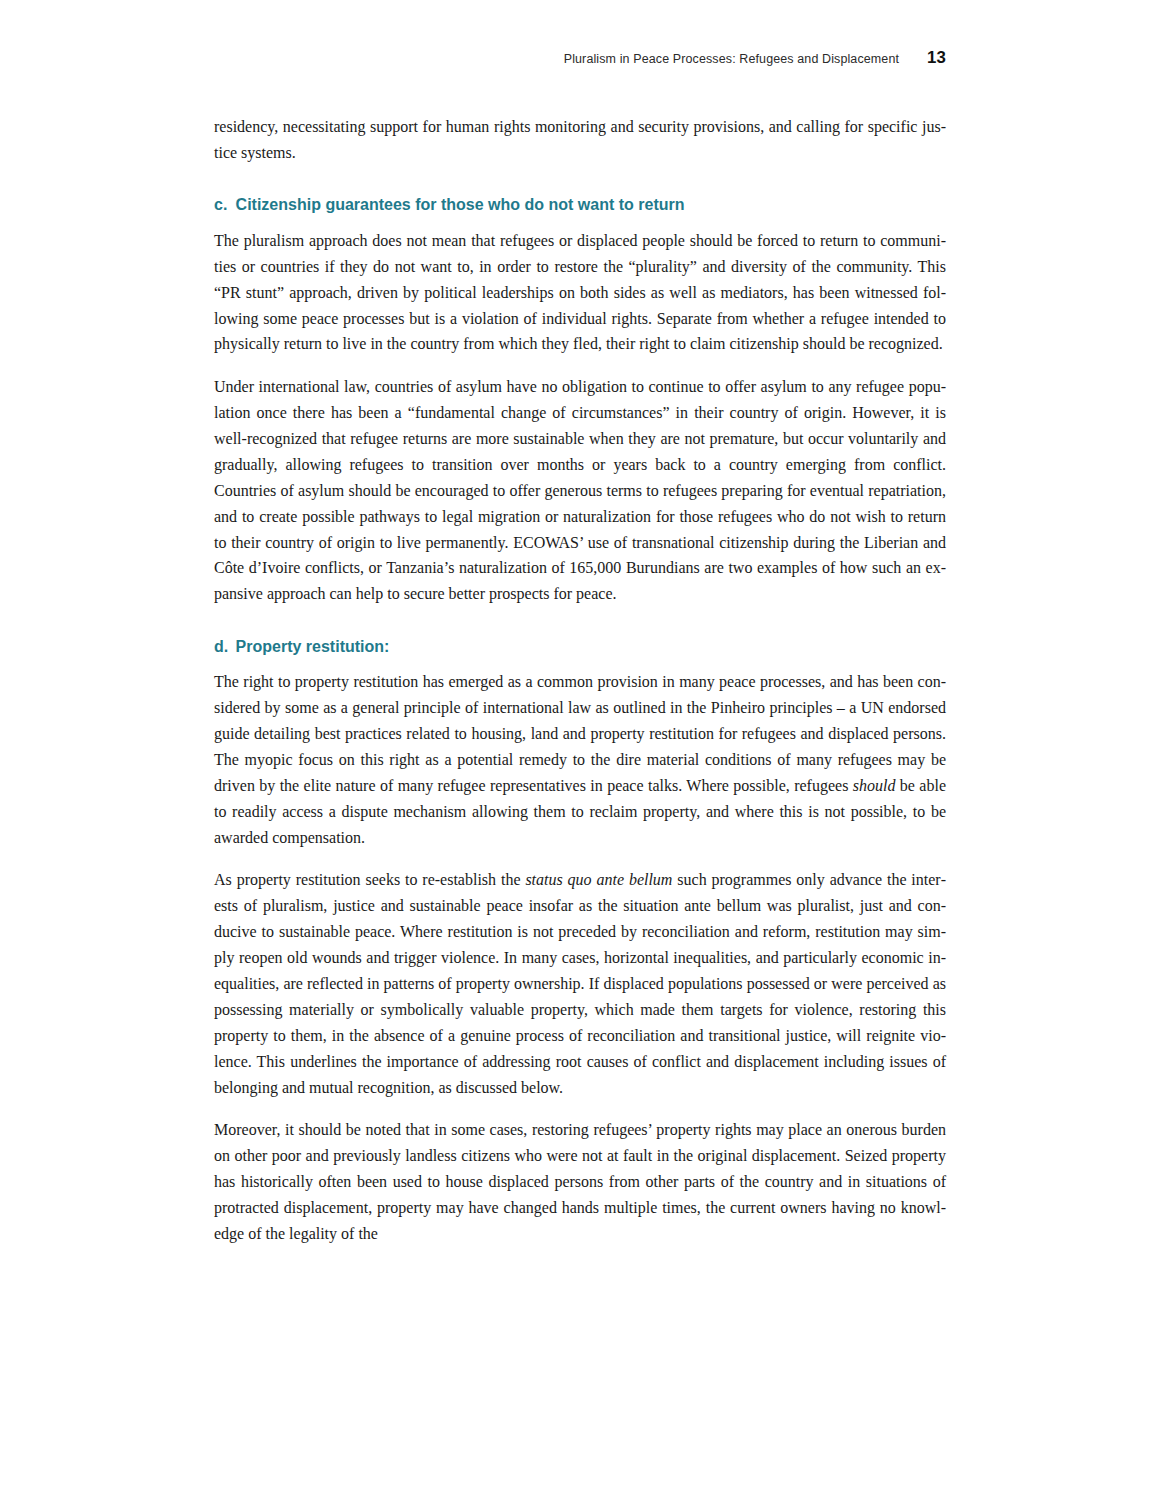Pluralism in Peace Processes: Refugees and Displacement 13
residency, necessitating support for human rights monitoring and security provisions, and calling for specific justice systems.
c. Citizenship guarantees for those who do not want to return
The pluralism approach does not mean that refugees or displaced people should be forced to return to communities or countries if they do not want to, in order to restore the “plurality” and diversity of the community. This “PR stunt” approach, driven by political leaderships on both sides as well as mediators, has been witnessed following some peace processes but is a violation of individual rights. Separate from whether a refugee intended to physically return to live in the country from which they fled, their right to claim citizenship should be recognized.
Under international law, countries of asylum have no obligation to continue to offer asylum to any refugee population once there has been a “fundamental change of circumstances” in their country of origin. However, it is well-recognized that refugee returns are more sustainable when they are not premature, but occur voluntarily and gradually, allowing refugees to transition over months or years back to a country emerging from conflict. Countries of asylum should be encouraged to offer generous terms to refugees preparing for eventual repatriation, and to create possible pathways to legal migration or naturalization for those refugees who do not wish to return to their country of origin to live permanently. ECOWAS’ use of transnational citizenship during the Liberian and Côte d’Ivoire conflicts, or Tanzania’s naturalization of 165,000 Burundians are two examples of how such an expansive approach can help to secure better prospects for peace.
d. Property restitution:
The right to property restitution has emerged as a common provision in many peace processes, and has been considered by some as a general principle of international law as outlined in the Pinheiro principles – a UN endorsed guide detailing best practices related to housing, land and property restitution for refugees and displaced persons. The myopic focus on this right as a potential remedy to the dire material conditions of many refugees may be driven by the elite nature of many refugee representatives in peace talks. Where possible, refugees should be able to readily access a dispute mechanism allowing them to reclaim property, and where this is not possible, to be awarded compensation.
As property restitution seeks to re-establish the status quo ante bellum such programmes only advance the interests of pluralism, justice and sustainable peace insofar as the situation ante bellum was pluralist, just and conducive to sustainable peace. Where restitution is not preceded by reconciliation and reform, restitution may simply reopen old wounds and trigger violence. In many cases, horizontal inequalities, and particularly economic inequalities, are reflected in patterns of property ownership. If displaced populations possessed or were perceived as possessing materially or symbolically valuable property, which made them targets for violence, restoring this property to them, in the absence of a genuine process of reconciliation and transitional justice, will reignite violence. This underlines the importance of addressing root causes of conflict and displacement including issues of belonging and mutual recognition, as discussed below.
Moreover, it should be noted that in some cases, restoring refugees’ property rights may place an onerous burden on other poor and previously landless citizens who were not at fault in the original displacement. Seized property has historically often been used to house displaced persons from other parts of the country and in situations of protracted displacement, property may have changed hands multiple times, the current owners having no knowledge of the legality of the